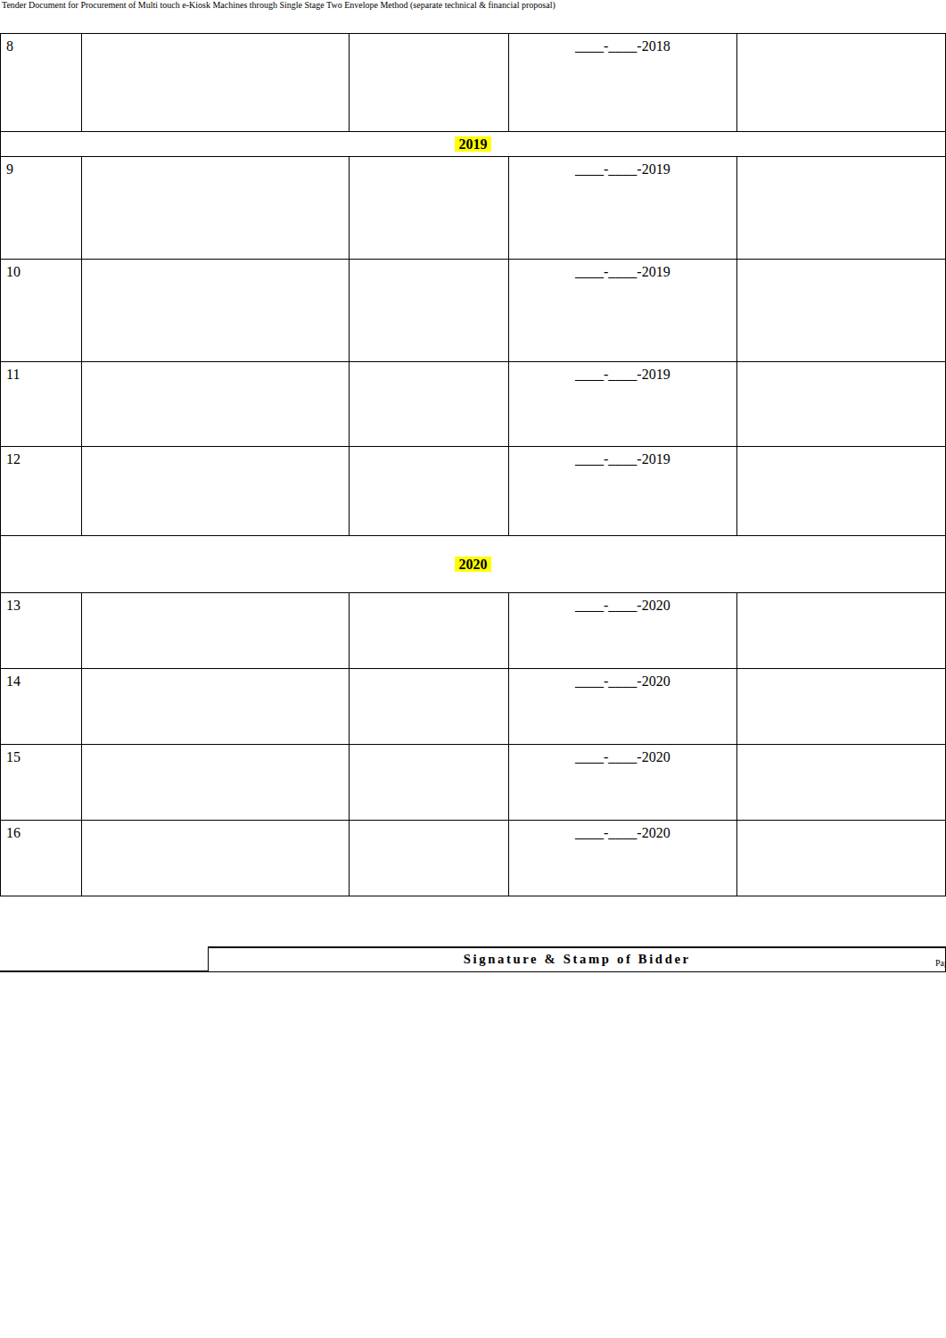Tender Document for Procurement of Multi touch e-Kiosk Machines through Single Stage Two Envelope Method (separate technical & financial proposal)
| 8 | | | ____-____-2018 | |
| 2019 |
| 9 | | | ____-____-2019 | |
| 10 | | | ____-____-2019 | |
| 11 | | | ____-____-2019 | |
| 12 | | | ____-____-2019 | |
| 2020 |
| 13 | | | ____-____-2020 | |
| 14 | | | ____-____-2020 | |
| 15 | | | ____-____-2020 | |
| 16 | | | ____-____-2020 | |
Signature & Stamp of Bidder Page 9